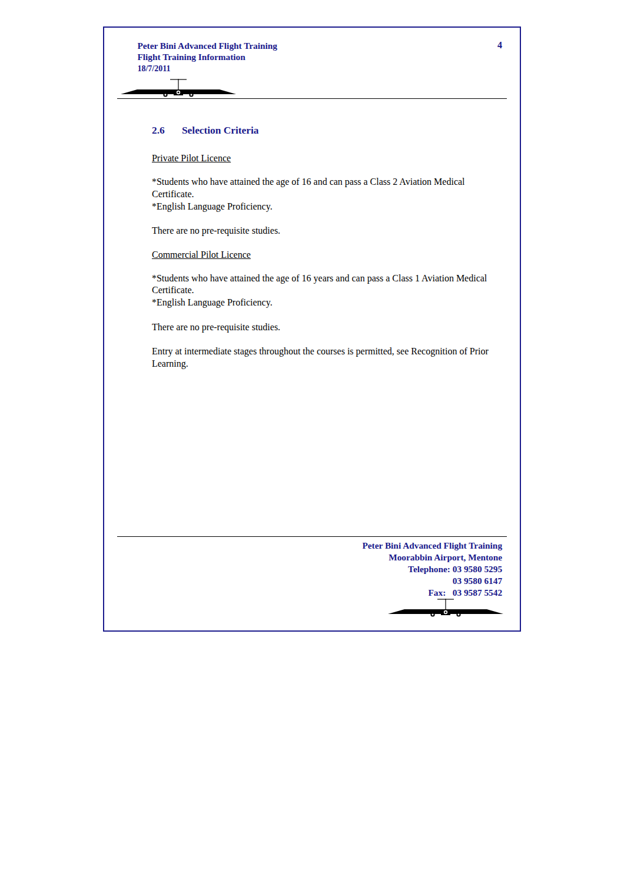4
Peter Bini Advanced Flight Training
Flight Training Information
18/7/2011
2.6 Selection Criteria
Private Pilot Licence
*Students who have attained the age of 16 and can pass a Class 2 Aviation Medical Certificate.
*English Language Proficiency.
There are no pre-requisite studies.
Commercial Pilot Licence
*Students who have attained the age of 16 years and can pass a Class 1 Aviation Medical Certificate.
*English Language Proficiency.
There are no pre-requisite studies.
Entry at intermediate stages throughout the courses is permitted, see Recognition of Prior Learning.
Peter Bini Advanced Flight Training
Moorabbin Airport, Mentone
Telephone: 03 9580 5295
03 9580 6147
Fax: 03 9587 5542